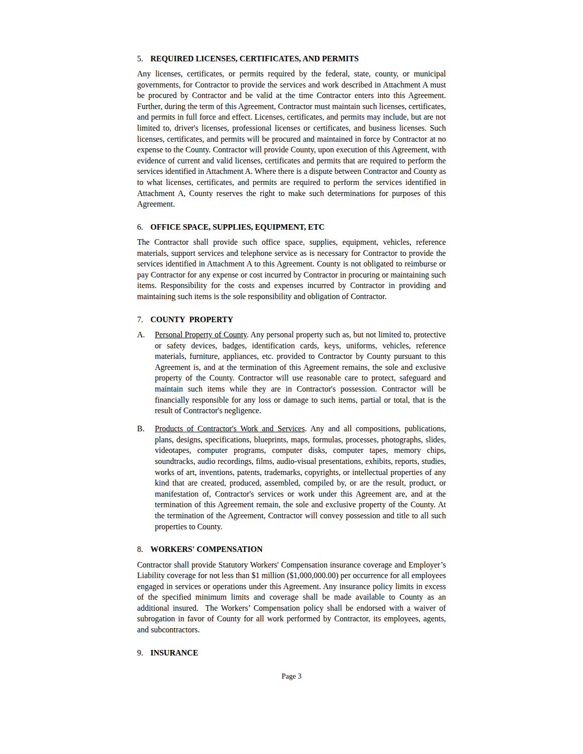5.
Required Licenses, Certificates, and Permits
Any licenses, certificates, or permits required by the federal, state, county, or municipal governments, for Contractor to provide the services and work described in Attachment A must be procured by Contractor and be valid at the time Contractor enters into this Agreement. Further, during the term of this Agreement, Contractor must maintain such licenses, certificates, and permits in full force and effect. Licenses, certificates, and permits may include, but are not limited to, driver's licenses, professional licenses or certificates, and business licenses. Such licenses, certificates, and permits will be procured and maintained in force by Contractor at no expense to the County. Contractor will provide County, upon execution of this Agreement, with evidence of current and valid licenses, certificates and permits that are required to perform the services identified in Attachment A. Where there is a dispute between Contractor and County as to what licenses, certificates, and permits are required to perform the services identified in Attachment A, County reserves the right to make such determinations for purposes of this Agreement.
6.
Office Space, Supplies, Equipment, etc
The Contractor shall provide such office space, supplies, equipment, vehicles, reference materials, support services and telephone service as is necessary for Contractor to provide the services identified in Attachment A to this Agreement. County is not obligated to reimburse or pay Contractor for any expense or cost incurred by Contractor in procuring or maintaining such items. Responsibility for the costs and expenses incurred by Contractor in providing and maintaining such items is the sole responsibility and obligation of Contractor.
7.
County Property
A. Personal Property of County. Any personal property such as, but not limited to, protective or safety devices, badges, identification cards, keys, uniforms, vehicles, reference materials, furniture, appliances, etc. provided to Contractor by County pursuant to this Agreement is, and at the termination of this Agreement remains, the sole and exclusive property of the County. Contractor will use reasonable care to protect, safeguard and maintain such items while they are in Contractor's possession. Contractor will be financially responsible for any loss or damage to such items, partial or total, that is the result of Contractor's negligence.
B. Products of Contractor's Work and Services. Any and all compositions, publications, plans, designs, specifications, blueprints, maps, formulas, processes, photographs, slides, videotapes, computer programs, computer disks, computer tapes, memory chips, soundtracks, audio recordings, films, audio-visual presentations, exhibits, reports, studies, works of art, inventions, patents, trademarks, copyrights, or intellectual properties of any kind that are created, produced, assembled, compiled by, or are the result, product, or manifestation of, Contractor's services or work under this Agreement are, and at the termination of this Agreement remain, the sole and exclusive property of the County. At the termination of the Agreement, Contractor will convey possession and title to all such properties to County.
8.
Workers' Compensation
Contractor shall provide Statutory Workers' Compensation insurance coverage and Employer’s Liability coverage for not less than $1 million ($1,000,000.00) per occurrence for all employees engaged in services or operations under this Agreement. Any insurance policy limits in excess of the specified minimum limits and coverage shall be made available to County as an additional insured. The Workers’ Compensation policy shall be endorsed with a waiver of subrogation in favor of County for all work performed by Contractor, its employees, agents, and subcontractors.
9.
Insurance
Page 3